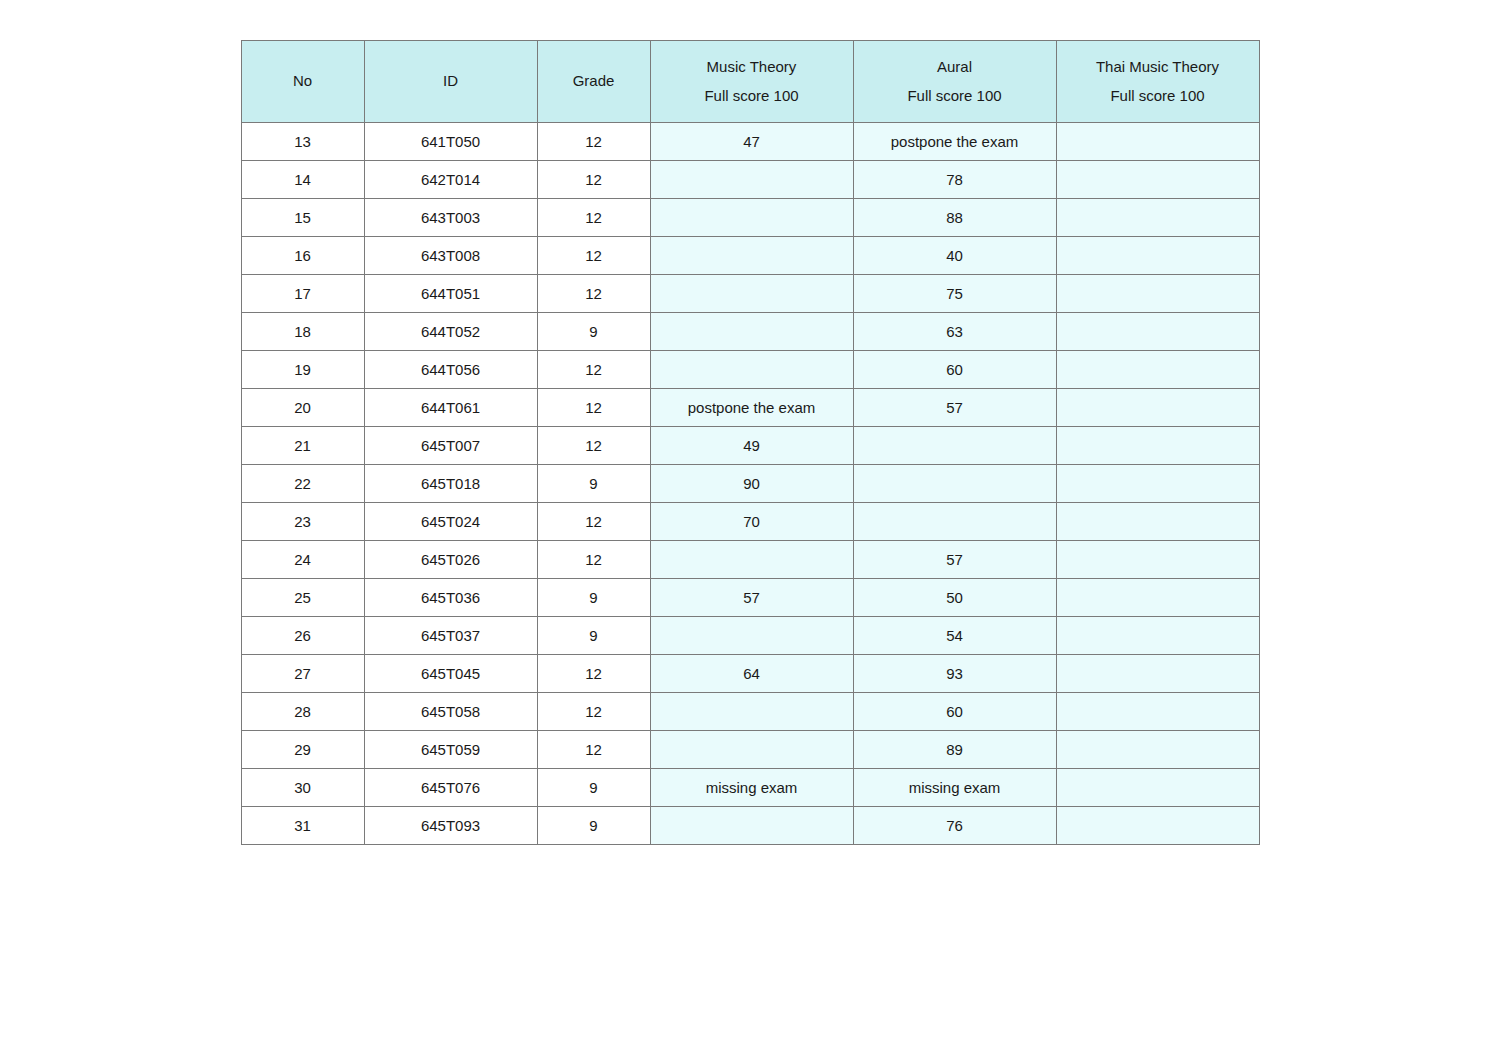| No | ID | Grade | Music Theory Full score 100 | Aural Full score 100 | Thai Music Theory Full score 100 |
| --- | --- | --- | --- | --- | --- |
| 13 | 641T050 | 12 | 47 | postpone the exam | |
| 14 | 642T014 | 12 | | 78 | |
| 15 | 643T003 | 12 | | 88 | |
| 16 | 643T008 | 12 | | 40 | |
| 17 | 644T051 | 12 | | 75 | |
| 18 | 644T052 | 9 | | 63 | |
| 19 | 644T056 | 12 | | 60 | |
| 20 | 644T061 | 12 | postpone the exam | 57 | |
| 21 | 645T007 | 12 | 49 | | |
| 22 | 645T018 | 9 | 90 | | |
| 23 | 645T024 | 12 | 70 | | |
| 24 | 645T026 | 12 | | 57 | |
| 25 | 645T036 | 9 | 57 | 50 | |
| 26 | 645T037 | 9 | | 54 | |
| 27 | 645T045 | 12 | 64 | 93 | |
| 28 | 645T058 | 12 | | 60 | |
| 29 | 645T059 | 12 | | 89 | |
| 30 | 645T076 | 9 | missing exam | missing exam | |
| 31 | 645T093 | 9 | | 76 | |